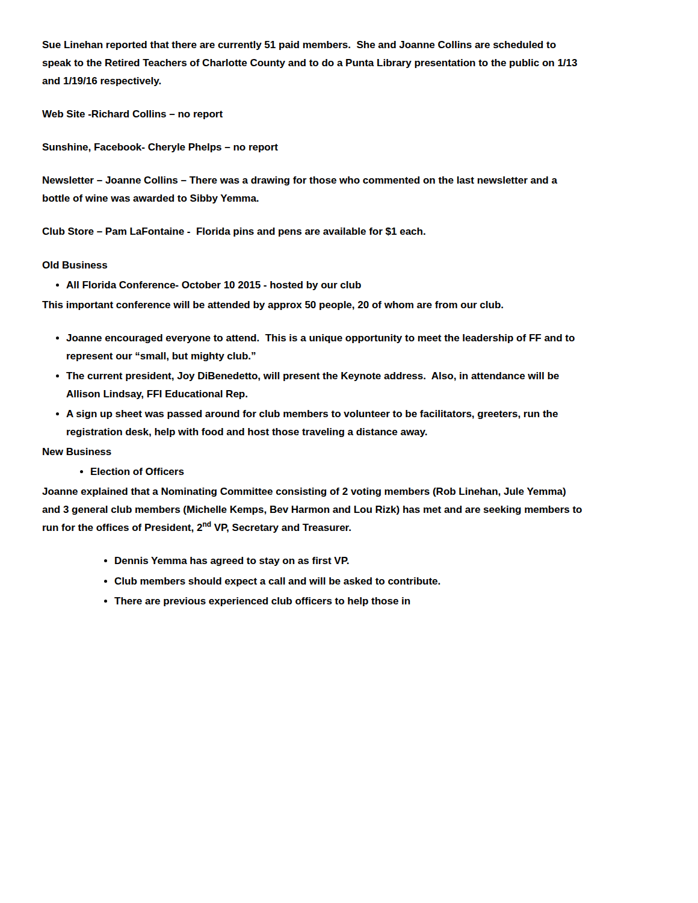Sue Linehan reported that there are currently 51 paid members. She and Joanne Collins are scheduled to speak to the Retired Teachers of Charlotte County and to do a Punta Library presentation to the public on 1/13 and 1/19/16 respectively.
Web Site -Richard Collins – no report
Sunshine, Facebook- Cheryle Phelps – no report
Newsletter – Joanne Collins – There was a drawing for those who commented on the last newsletter and a bottle of wine was awarded to Sibby Yemma.
Club Store – Pam LaFontaine - Florida pins and pens are available for $1 each.
Old Business
All Florida Conference- October 10 2015 - hosted by our club
This important conference will be attended by approx 50 people, 20 of whom are from our club.
Joanne encouraged everyone to attend. This is a unique opportunity to meet the leadership of FF and to represent our “small, but mighty club.”
The current president, Joy DiBenedetto, will present the Keynote address. Also, in attendance will be Allison Lindsay, FFI Educational Rep.
A sign up sheet was passed around for club members to volunteer to be facilitators, greeters, run the registration desk, help with food and host those traveling a distance away.
New Business
Election of Officers
Joanne explained that a Nominating Committee consisting of 2 voting members (Rob Linehan, Jule Yemma) and 3 general club members (Michelle Kemps, Bev Harmon and Lou Rizk) has met and are seeking members to run for the offices of President, 2nd VP, Secretary and Treasurer.
Dennis Yemma has agreed to stay on as first VP.
Club members should expect a call and will be asked to contribute.
There are previous experienced club officers to help those in